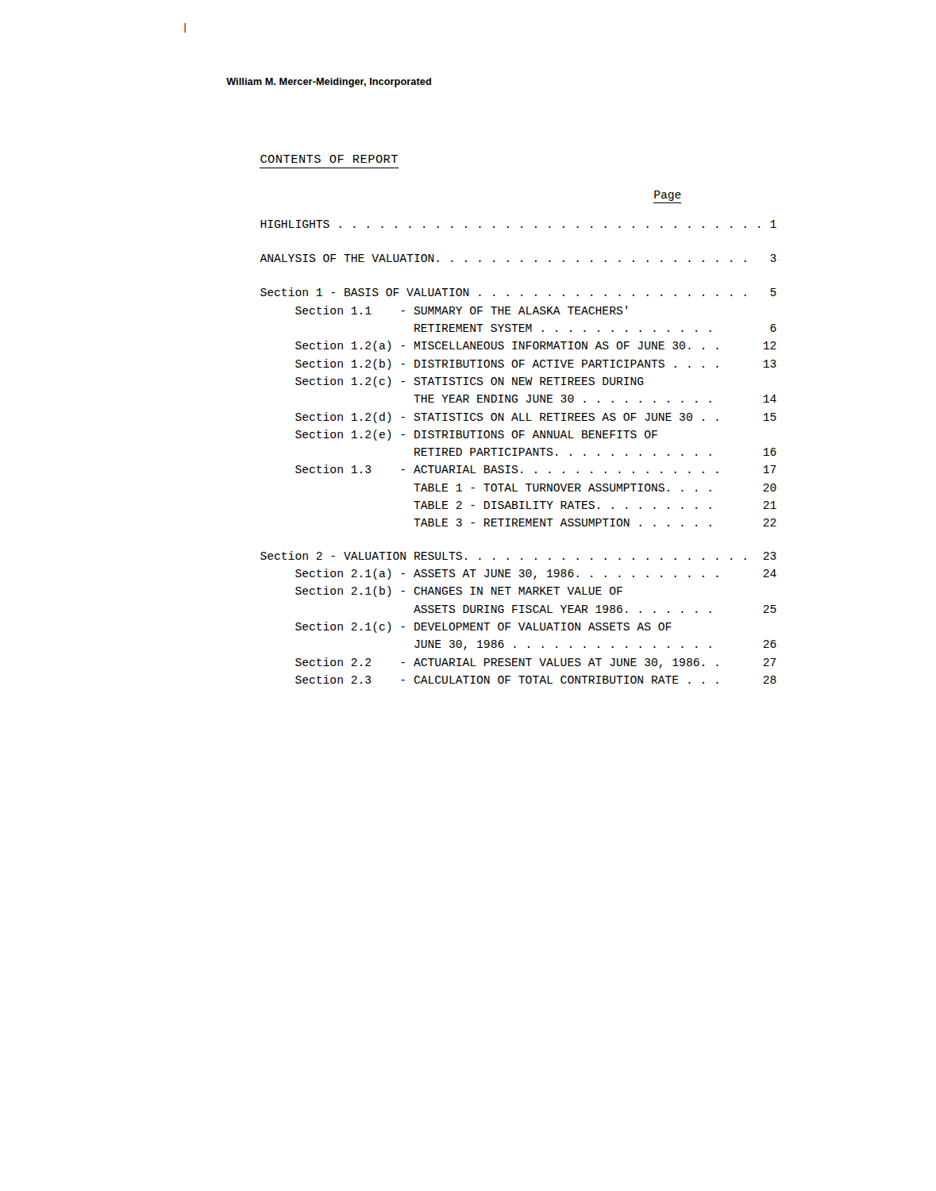|
William M. Mercer-Meidinger, Incorporated
CONTENTS OF REPORT
Page
| HIGHLIGHTS . . . . . . . . . . . . . . . . . . . . . . . . . . . . . . . | 1 |
| ANALYSIS OF THE VALUATION. . . . . . . . . . . . . . . . . . . . . . . | 3 |
| Section 1 - BASIS OF VALUATION . . . . . . . . . . . . . . . . . . . . | 5 |
| Section 1.1 - SUMMARY OF THE ALASKA TEACHERS' | |
| RETIREMENT SYSTEM . . . . . . . . . . . . . | 6 |
| Section 1.2(a) - MISCELLANEOUS INFORMATION AS OF JUNE 30. . . | 12 |
| Section 1.2(b) - DISTRIBUTIONS OF ACTIVE PARTICIPANTS . . . . | 13 |
| Section 1.2(c) - STATISTICS ON NEW RETIREES DURING | |
| THE YEAR ENDING JUNE 30 . . . . . . . . . . | 14 |
| Section 1.2(d) - STATISTICS ON ALL RETIREES AS OF JUNE 30 . . | 15 |
| Section 1.2(e) - DISTRIBUTIONS OF ANNUAL BENEFITS OF | |
| RETIRED PARTICIPANTS. . . . . . . . . . . . | 16 |
| Section 1.3 - ACTUARIAL BASIS. . . . . . . . . . . . . . . | 17 |
| TABLE 1 - TOTAL TURNOVER ASSUMPTIONS. . . . | 20 |
| TABLE 2 - DISABILITY RATES. . . . . . . . . | 21 |
| TABLE 3 - RETIREMENT ASSUMPTION . . . . . . | 22 |
| Section 2 - VALUATION RESULTS. . . . . . . . . . . . . . . . . . . . . | 23 |
| Section 2.1(a) - ASSETS AT JUNE 30, 1986. . . . . . . . . . . | 24 |
| Section 2.1(b) - CHANGES IN NET MARKET VALUE OF | |
| ASSETS DURING FISCAL YEAR 1986. . . . . . . | 25 |
| Section 2.1(c) - DEVELOPMENT OF VALUATION ASSETS AS OF | |
| JUNE 30, 1986 . . . . . . . . . . . . . . . | 26 |
| Section 2.2 - ACTUARIAL PRESENT VALUES AT JUNE 30, 1986. . | 27 |
| Section 2.3 - CALCULATION OF TOTAL CONTRIBUTION RATE . . . | 28 |